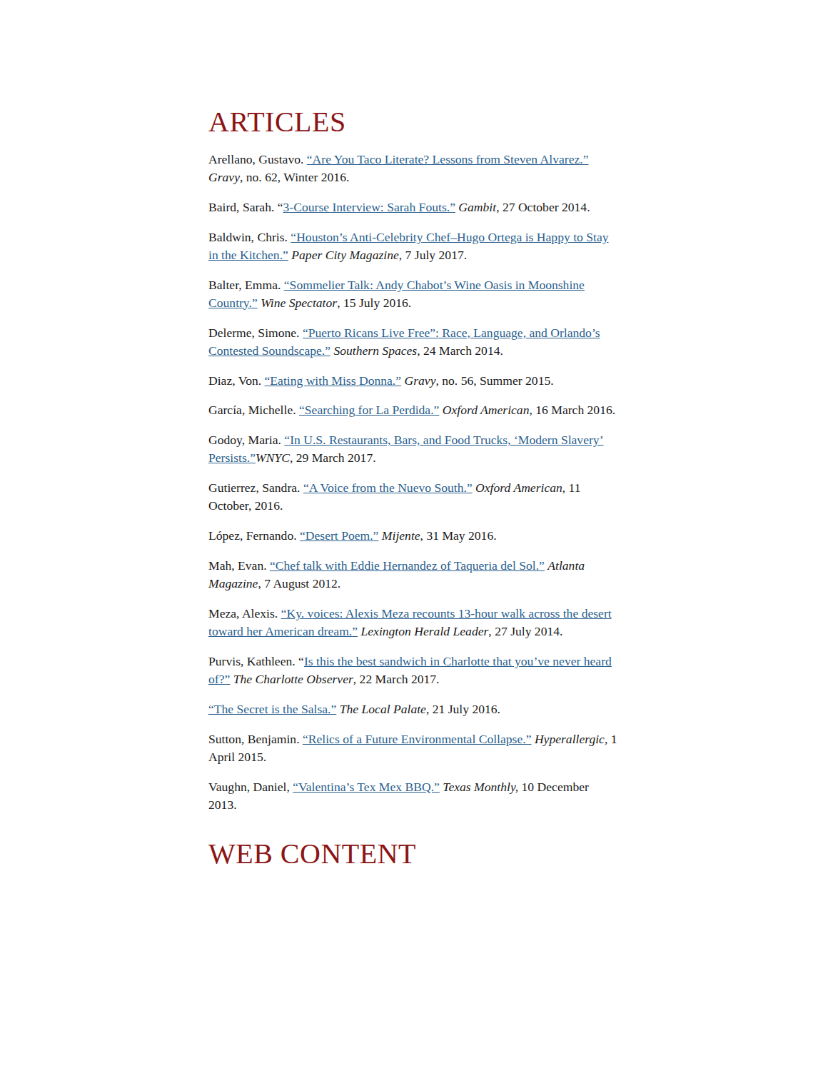ARTICLES
Arellano, Gustavo. “Are You Taco Literate? Lessons from Steven Alvarez.” Gravy, no. 62, Winter 2016.
Baird, Sarah. “3-Course Interview: Sarah Fouts.” Gambit, 27 October 2014.
Baldwin, Chris. “Houston’s Anti-Celebrity Chef–Hugo Ortega is Happy to Stay in the Kitchen.” Paper City Magazine, 7 July 2017.
Balter, Emma. “Sommelier Talk: Andy Chabot’s Wine Oasis in Moonshine Country.” Wine Spectator, 15 July 2016.
Delerme, Simone. “Puerto Ricans Live Free”: Race, Language, and Orlando’s Contested Soundscape.” Southern Spaces, 24 March 2014.
Diaz, Von. “Eating with Miss Donna.” Gravy, no. 56, Summer 2015.
García, Michelle. “Searching for La Perdida.” Oxford American, 16 March 2016.
Godoy, Maria. “In U.S. Restaurants, Bars, and Food Trucks, ‘Modern Slavery’ Persists.”WNYC, 29 March 2017.
Gutierrez, Sandra. “A Voice from the Nuevo South.” Oxford American, 11 October, 2016.
López, Fernando. “Desert Poem.” Mijente, 31 May 2016.
Mah, Evan. “Chef talk with Eddie Hernandez of Taqueria del Sol.” Atlanta Magazine, 7 August 2012.
Meza, Alexis. “Ky. voices: Alexis Meza recounts 13-hour walk across the desert toward her American dream.” Lexington Herald Leader, 27 July 2014.
Purvis, Kathleen. “Is this the best sandwich in Charlotte that you’ve never heard of?” The Charlotte Observer, 22 March 2017.
“The Secret is the Salsa.” The Local Palate, 21 July 2016.
Sutton, Benjamin. “Relics of a Future Environmental Collapse.” Hyperallergic, 1 April 2015.
Vaughn, Daniel, “Valentina’s Tex Mex BBQ.” Texas Monthly, 10 December 2013.
WEB CONTENT